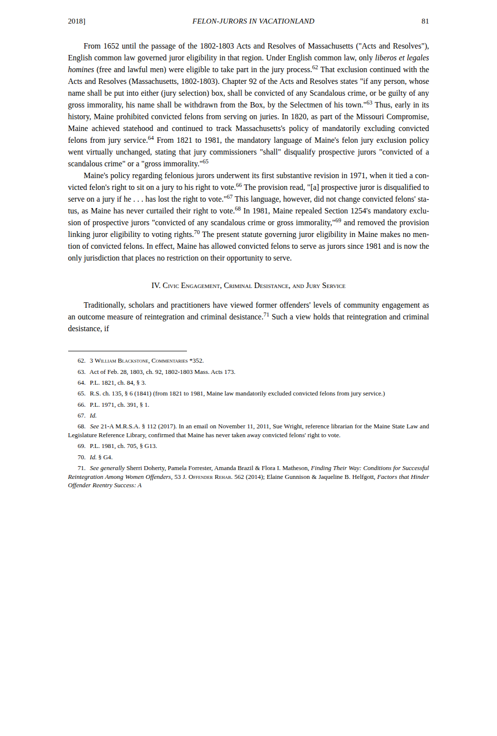2018] Felon-Jurors in Vacationland 81
From 1652 until the passage of the 1802-1803 Acts and Resolves of Massachusetts ("Acts and Resolves"), English common law governed juror eligibility in that region. Under English common law, only liberos et legales homines (free and lawful men) were eligible to take part in the jury process.62 That exclusion continued with the Acts and Resolves (Massachusetts, 1802-1803). Chapter 92 of the Acts and Resolves states "if any person, whose name shall be put into either (jury selection) box, shall be convicted of any Scandalous crime, or be guilty of any gross immorality, his name shall be withdrawn from the Box, by the Selectmen of his town."63 Thus, early in its history, Maine prohibited convicted felons from serving on juries. In 1820, as part of the Missouri Compromise, Maine achieved statehood and continued to track Massachusetts's policy of mandatorily excluding convicted felons from jury service.64 From 1821 to 1981, the mandatory language of Maine's felon jury exclusion policy went virtually unchanged, stating that jury commissioners "shall" disqualify prospective jurors "convicted of a scandalous crime" or a "gross immorality."65
Maine's policy regarding felonious jurors underwent its first substantive revision in 1971, when it tied a convicted felon's right to sit on a jury to his right to vote.66 The provision read, "[a] prospective juror is disqualified to serve on a jury if he . . . has lost the right to vote."67 This language, however, did not change convicted felons' status, as Maine has never curtailed their right to vote.68 In 1981, Maine repealed Section 1254's mandatory exclusion of prospective jurors "convicted of any scandalous crime or gross immorality,"69 and removed the provision linking juror eligibility to voting rights.70 The present statute governing juror eligibility in Maine makes no mention of convicted felons. In effect, Maine has allowed convicted felons to serve as jurors since 1981 and is now the only jurisdiction that places no restriction on their opportunity to serve.
IV. Civic Engagement, Criminal Desistance, and Jury Service
Traditionally, scholars and practitioners have viewed former offenders' levels of community engagement as an outcome measure of reintegration and criminal desistance.71 Such a view holds that reintegration and criminal desistance, if
62. 3 William Blackstone, Commentaries *352.
63. Act of Feb. 28, 1803, ch. 92, 1802-1803 Mass. Acts 173.
64. P.L. 1821, ch. 84, § 3.
65. R.S. ch. 135, § 6 (1841) (from 1821 to 1981, Maine law mandatorily excluded convicted felons from jury service.)
66. P.L. 1971, ch. 391, § 1.
67. Id.
68. See 21-A M.R.S.A. § 112 (2017). In an email on November 11, 2011, Sue Wright, reference librarian for the Maine State Law and Legislature Reference Library, confirmed that Maine has never taken away convicted felons' right to vote.
69. P.L. 1981, ch. 705, § G13.
70. Id. § G4.
71. See generally Sherri Doherty, Pamela Forrester, Amanda Brazil & Flora I. Matheson, Finding Their Way: Conditions for Successful Reintegration Among Women Offenders, 53 J. Offender Rehab. 562 (2014); Elaine Gunnison & Jaqueline B. Helfgott, Factors that Hinder Offender Reentry Success: A